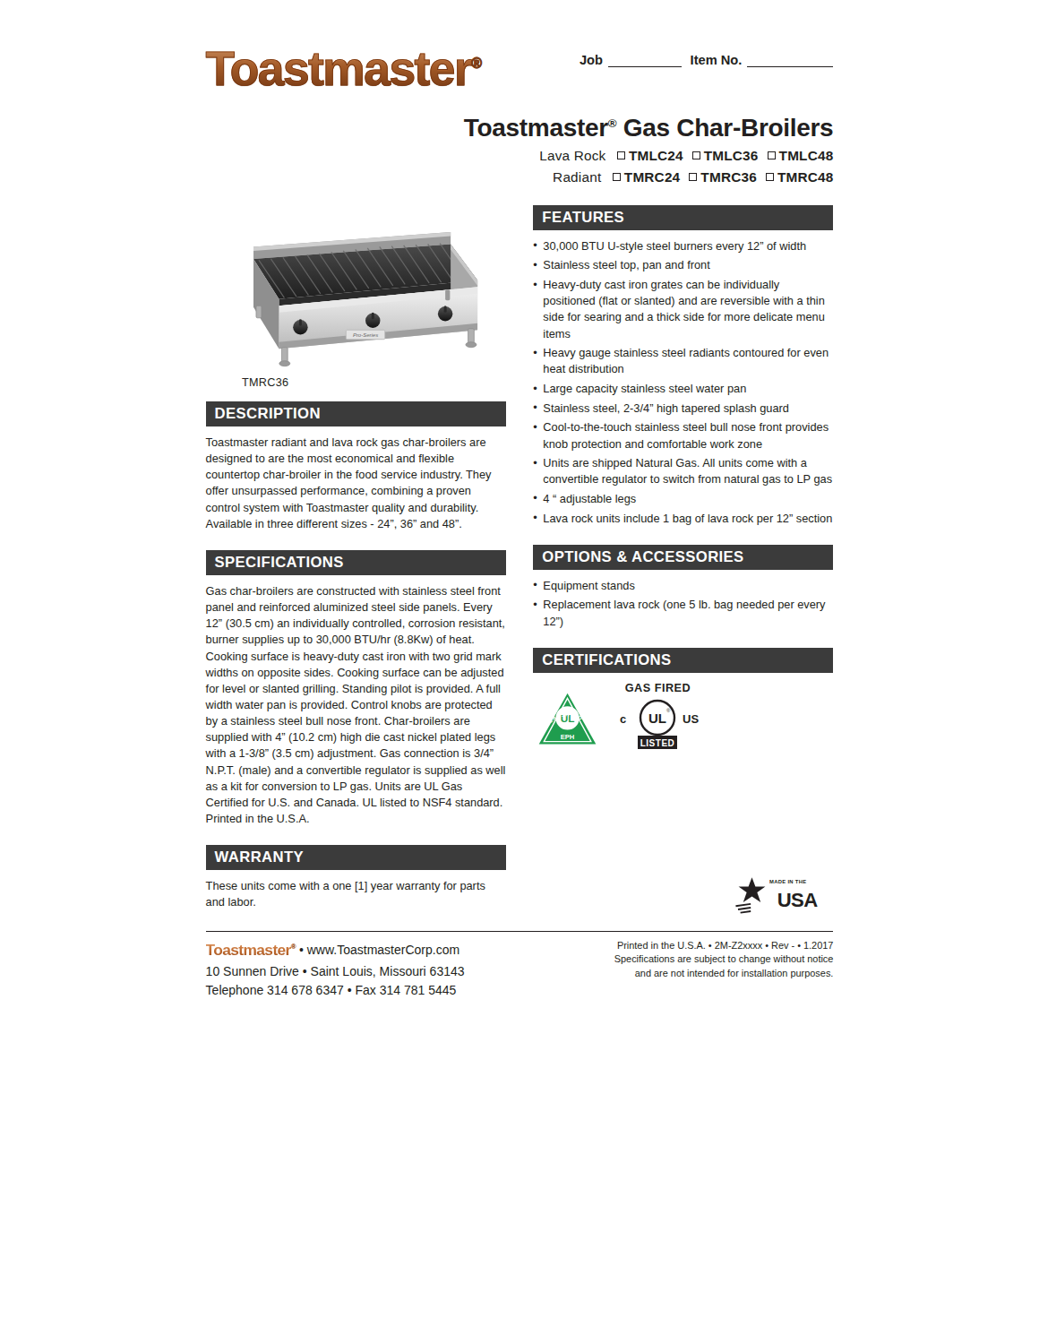Toastmaster®
Job Item No.
Toastmaster® Gas Char-Broilers
Lava Rock TMLC24 TMLC36 TMLC48
Radiant TMRC24 TMRC36 TMRC48
Pro-Series
TMRC36
DESCRIPTION
Toastmaster radiant and lava rock gas char-broilers are designed to are the most economical and flexible countertop char-broiler in the food service industry. They offer unsurpassed performance, combining a proven control system with Toastmaster quality and durability. Available in three different sizes - 24”, 36” and 48”.
SPECIFICATIONS
Gas char-broilers are constructed with stainless steel front panel and reinforced aluminized steel side panels. Every 12” (30.5 cm) an individually controlled, corrosion resistant, burner supplies up to 30,000 BTU/hr (8.8Kw) of heat. Cooking surface is heavy-duty cast iron with two grid mark widths on opposite sides. Cooking surface can be adjusted for level or slanted grilling. Standing pilot is provided. A full width water pan is provided. Control knobs are protected by a stainless steel bull nose front. Char-broilers are supplied with 4” (10.2 cm) high die cast nickel plated legs with a 1-3/8” (3.5 cm) adjustment. Gas connection is 3/4” N.P.T. (male) and a convertible regulator is supplied as well as a kit for conversion to LP gas. Units are UL Gas Certified for U.S. and Canada. UL listed to NSF4 standard. Printed in the U.S.A.
WARRANTY
These units come with a one [1] year warranty for parts and labor.
FEATURES
30,000 BTU U-style steel burners every 12” of width
Stainless steel top, pan and front
Heavy-duty cast iron grates can be individually positioned (flat or slanted) and are reversible with a thin side for searing and a thick side for more delicate menu items
Heavy gauge stainless steel radiants contoured for even heat distribution
Large capacity stainless steel water pan
Stainless steel, 2-3/4” high tapered splash guard
Cool-to-the-touch stainless steel bull nose front provides knob protection and comfortable work zone
Units are shipped Natural Gas. All units come with a convertible regulator to switch from natural gas to LP gas
4 “ adjustable legs
Lava rock units include 1 bag of lava rock per 12” section
OPTIONS & ACCESSORIES
Equipment stands
Replacement lava rock (one 5 lb. bag needed per every 12”)
CERTIFICATIONS
UL EPH CLASSIFIED
GAS FIRED
c UL ® US LISTED
MADE IN THE USA
Toastmaster® • www.ToastmasterCorp.com
10 Sunnen Drive • Saint Louis, Missouri 63143
Telephone 314 678 6347 • Fax 314 781 5445
Printed in the U.S.A. • 2M-Z2xxxx • Rev - • 1.2017
Specifications are subject to change without notice
and are not intended for installation purposes.